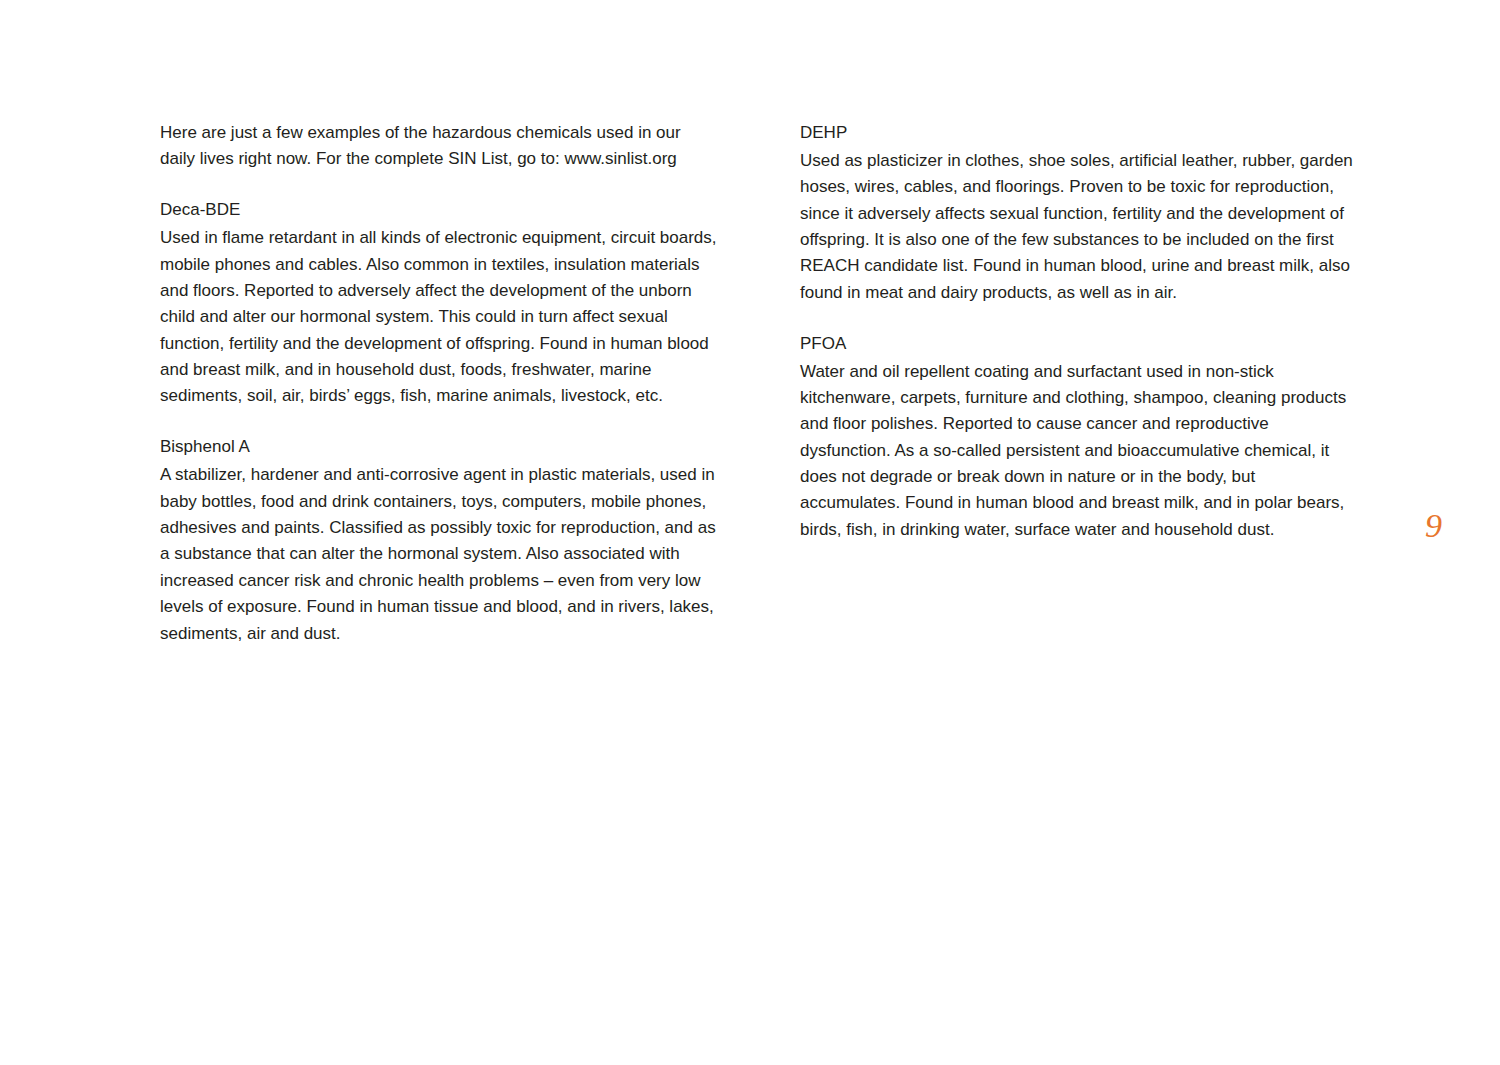Here are just a few examples of the hazardous chemicals used in our daily lives right now. For the complete SIN List, go to: www.sinlist.org
Deca-BDE
Used in flame retardant in all kinds of electronic equipment, circuit boards, mobile phones and cables. Also common in textiles, insulation materials and floors. Reported to adversely affect the development of the unborn child and alter our hormonal system. This could in turn affect sexual function, fertility and the development of offspring. Found in human blood and breast milk, and in household dust, foods, freshwater, marine sediments, soil, air, birds’ eggs, fish, marine animals, livestock, etc.
Bisphenol A
A stabilizer, hardener and anti-corrosive agent in plastic materials, used in baby bottles, food and drink containers, toys, computers, mobile phones, adhesives and paints. Classified as possibly toxic for reproduction, and as a substance that can alter the hormonal system. Also associated with increased cancer risk and chronic health problems – even from very low levels of exposure. Found in human tissue and blood, and in rivers, lakes, sediments, air and dust.
DEHP
Used as plasticizer in clothes, shoe soles, artificial leather, rubber, garden hoses, wires, cables, and floorings. Proven to be toxic for reproduction, since it adversely affects sexual function, fertility and the development of offspring. It is also one of the few substances to be included on the first REACH candidate list. Found in human blood, urine and breast milk, also found in meat and dairy products, as well as in air.
PFOA
Water and oil repellent coating and surfactant used in non-stick kitchenware, carpets, furniture and clothing, shampoo, cleaning products and floor polishes. Reported to cause cancer and reproductive dysfunction. As a so-called persistent and bioaccumulative chemical, it does not degrade or break down in nature or in the body, but accumulates. Found in human blood and breast milk, and in polar bears, birds, fish, in drinking water, surface water and household dust.
9